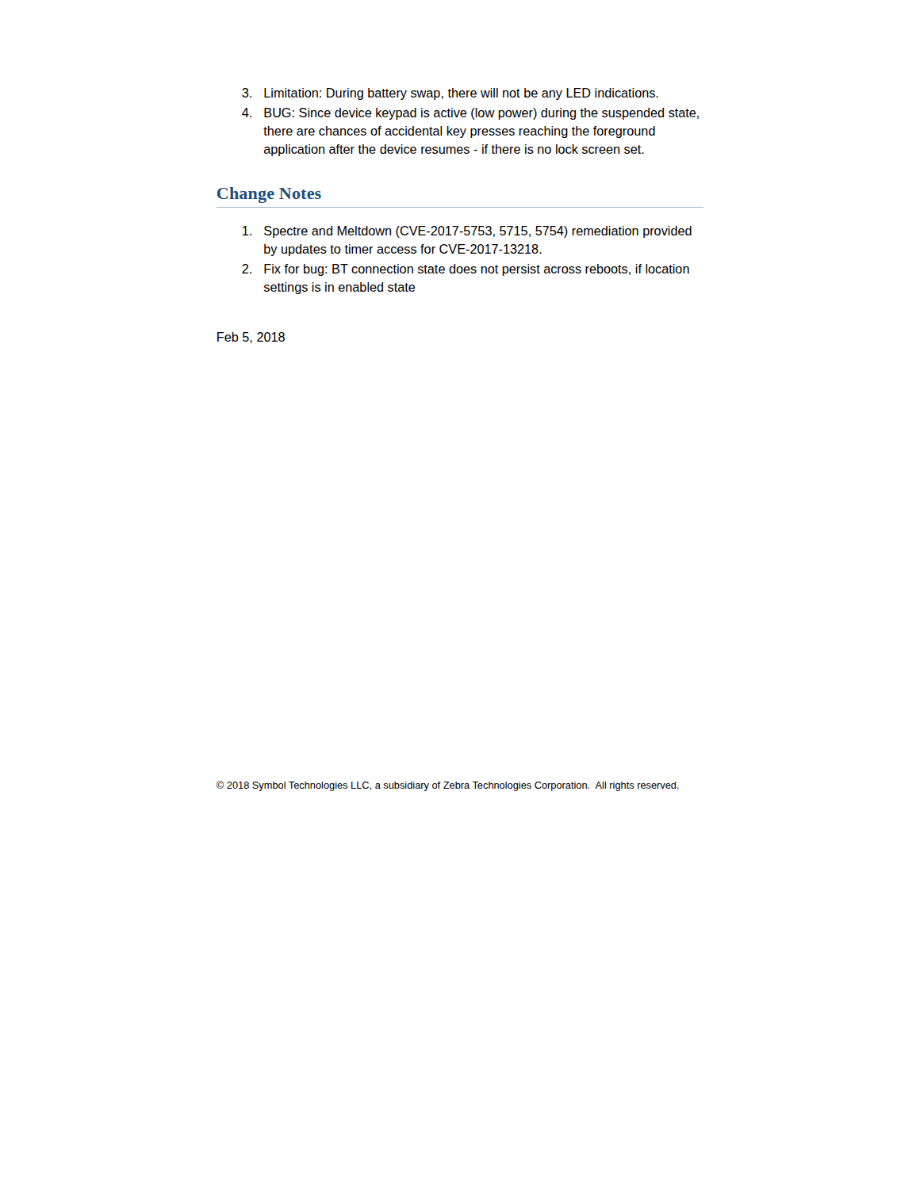Limitation: During battery swap, there will not be any LED indications.
BUG: Since device keypad is active (low power) during the suspended state, there are chances of accidental key presses reaching the foreground application after the device resumes - if there is no lock screen set.
Change Notes
Spectre and Meltdown (CVE-2017-5753, 5715, 5754) remediation provided by updates to timer access for CVE-2017-13218.
Fix for bug: BT connection state does not persist across reboots, if location settings is in enabled state
Feb 5, 2018
© 2018 Symbol Technologies LLC, a subsidiary of Zebra Technologies Corporation. All rights reserved.